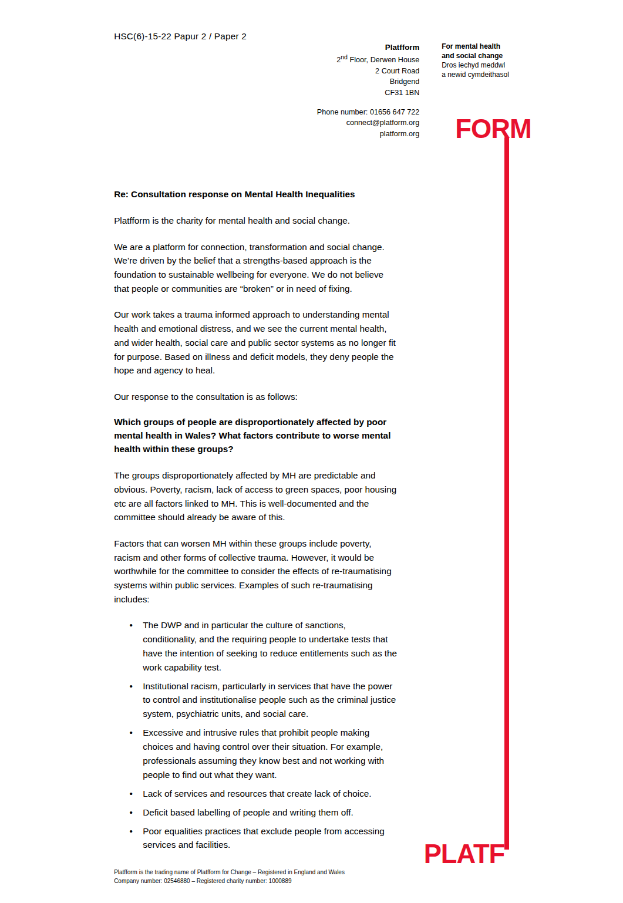HSC(6)-15-22 Papur 2 / Paper 2
Platfform
2nd Floor, Derwen House
2 Court Road
Bridgend
CF31 1BN
Phone number: 01656 647 722
connect@platform.org
platform.org
For mental health
and social change
Dros iechyd meddwl
a newid cymdeithasol
FORM
PLATF
Re: Consultation response on Mental Health Inequalities
Platfform is the charity for mental health and social change.
We are a platform for connection, transformation and social change. We’re driven by the belief that a strengths-based approach is the foundation to sustainable wellbeing for everyone. We do not believe that people or communities are “broken” or in need of fixing.
Our work takes a trauma informed approach to understanding mental health and emotional distress, and we see the current mental health, and wider health, social care and public sector systems as no longer fit for purpose. Based on illness and deficit models, they deny people the hope and agency to heal.
Our response to the consultation is as follows:
Which groups of people are disproportionately affected by poor mental health in Wales? What factors contribute to worse mental health within these groups?
The groups disproportionately affected by MH are predictable and obvious. Poverty, racism, lack of access to green spaces, poor housing etc are all factors linked to MH. This is well-documented and the committee should already be aware of this.
Factors that can worsen MH within these groups include poverty, racism and other forms of collective trauma. However, it would be worthwhile for the committee to consider the effects of re-traumatising systems within public services. Examples of such re-traumatising includes:
The DWP and in particular the culture of sanctions, conditionality, and the requiring people to undertake tests that have the intention of seeking to reduce entitlements such as the work capability test.
Institutional racism, particularly in services that have the power to control and institutionalise people such as the criminal justice system, psychiatric units, and social care.
Excessive and intrusive rules that prohibit people making choices and having control over their situation. For example, professionals assuming they know best and not working with people to find out what they want.
Lack of services and resources that create lack of choice.
Deficit based labelling of people and writing them off.
Poor equalities practices that exclude people from accessing services and facilities.
Platfform is the trading name of Platfform for Change – Registered in England and Wales
Company number: 02546880 – Registered charity number: 1000889